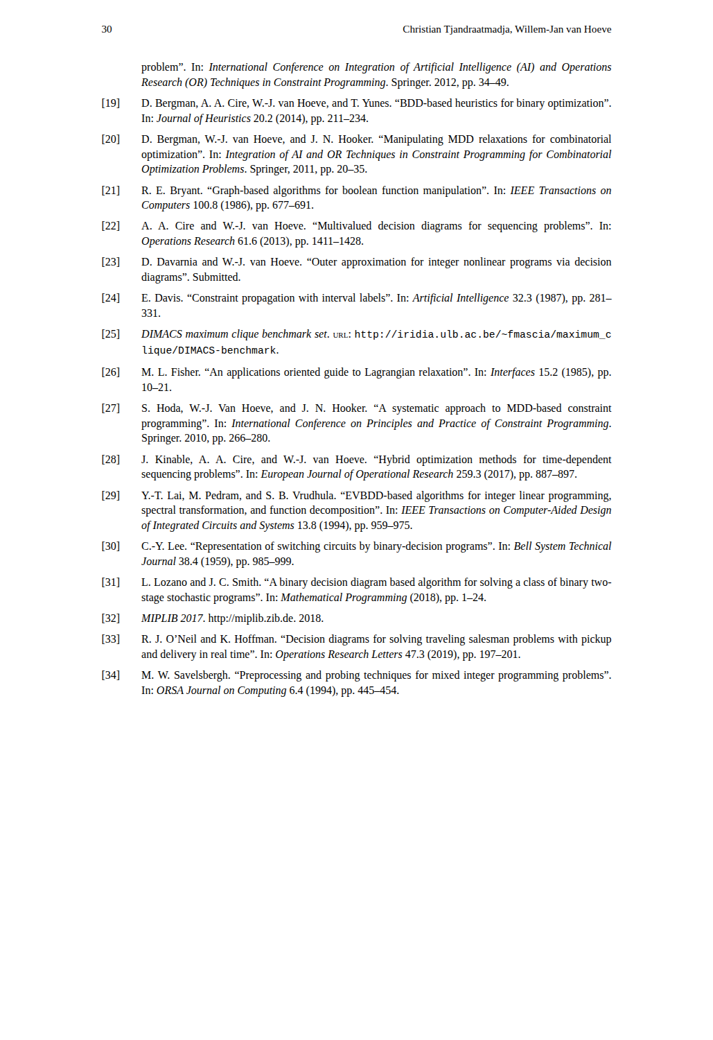30 Christian Tjandraatmadja, Willem-Jan van Hoeve
problem”. In: International Conference on Integration of Artificial Intelligence (AI) and Operations Research (OR) Techniques in Constraint Programming. Springer. 2012, pp. 34–49.
[19] D. Bergman, A. A. Cire, W.-J. van Hoeve, and T. Yunes. “BDD-based heuristics for binary optimization”. In: Journal of Heuristics 20.2 (2014), pp. 211–234.
[20] D. Bergman, W.-J. van Hoeve, and J. N. Hooker. “Manipulating MDD relaxations for combinatorial optimization”. In: Integration of AI and OR Techniques in Constraint Programming for Combinatorial Optimization Problems. Springer, 2011, pp. 20–35.
[21] R. E. Bryant. “Graph-based algorithms for boolean function manipulation”. In: IEEE Transactions on Computers 100.8 (1986), pp. 677–691.
[22] A. A. Cire and W.-J. van Hoeve. “Multivalued decision diagrams for sequencing problems”. In: Operations Research 61.6 (2013), pp. 1411–1428.
[23] D. Davarnia and W.-J. van Hoeve. “Outer approximation for integer nonlinear programs via decision diagrams”. Submitted.
[24] E. Davis. “Constraint propagation with interval labels”. In: Artificial Intelligence 32.3 (1987), pp. 281–331.
[25] DIMACS maximum clique benchmark set. url: http://iridia.ulb.ac.be/~fmascia/maximum_clique/DIMACS-benchmark.
[26] M. L. Fisher. “An applications oriented guide to Lagrangian relaxation”. In: Interfaces 15.2 (1985), pp. 10–21.
[27] S. Hoda, W.-J. Van Hoeve, and J. N. Hooker. “A systematic approach to MDD-based constraint programming”. In: International Conference on Principles and Practice of Constraint Programming. Springer. 2010, pp. 266–280.
[28] J. Kinable, A. A. Cire, and W.-J. van Hoeve. “Hybrid optimization methods for time-dependent sequencing problems”. In: European Journal of Operational Research 259.3 (2017), pp. 887–897.
[29] Y.-T. Lai, M. Pedram, and S. B. Vrudhula. “EVBDD-based algorithms for integer linear programming, spectral transformation, and function decomposition”. In: IEEE Transactions on Computer-Aided Design of Integrated Circuits and Systems 13.8 (1994), pp. 959–975.
[30] C.-Y. Lee. “Representation of switching circuits by binary-decision programs”. In: Bell System Technical Journal 38.4 (1959), pp. 985–999.
[31] L. Lozano and J. C. Smith. “A binary decision diagram based algorithm for solving a class of binary two-stage stochastic programs”. In: Mathematical Programming (2018), pp. 1–24.
[32] MIPLIB 2017. http://miplib.zib.de. 2018.
[33] R. J. O’Neil and K. Hoffman. “Decision diagrams for solving traveling salesman problems with pickup and delivery in real time”. In: Operations Research Letters 47.3 (2019), pp. 197–201.
[34] M. W. Savelsbergh. “Preprocessing and probing techniques for mixed integer programming problems”. In: ORSA Journal on Computing 6.4 (1994), pp. 445–454.